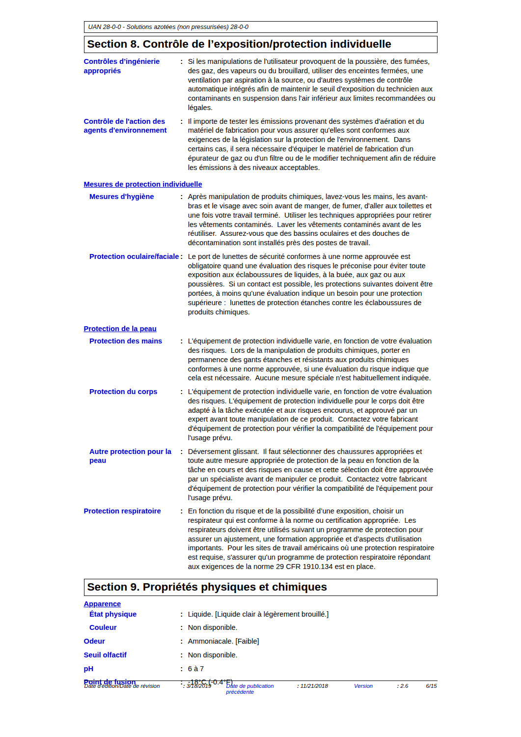UAN 28-0-0 - Solutions azotées (non pressurisées) 28-0-0
Section 8. Contrôle de l’exposition/protection individuelle
| Contrôles d’ingénierie appropriés | : | Si les manipulations de l'utilisateur provoquent de la poussière, des fumées, des gaz, des vapeurs ou du brouillard, utiliser des enceintes fermées, une ventilation par aspiration à la source, ou d'autres systèmes de contrôle automatique intégrés afin de maintenir le seuil d'exposition du technicien aux contaminants en suspension dans l'air inférieur aux limites recommandées ou légales. |
| Contrôle de l'action des agents d'environnement | : | Il importe de tester les émissions provenant des systèmes d'aération et du matériel de fabrication pour vous assurer qu'elles sont conformes aux exigences de la législation sur la protection de l'environnement. Dans certains cas, il sera nécessaire d'équiper le matériel de fabrication d'un épurateur de gaz ou d'un filtre ou de le modifier techniquement afin de réduire les émissions à des niveaux acceptables. |
Mesures de protection individuelle
| Mesures d'hygiène | : | Après manipulation de produits chimiques, lavez-vous les mains, les avant-bras et le visage avec soin avant de manger, de fumer, d'aller aux toilettes et une fois votre travail terminé. Utiliser les techniques appropriées pour retirer les vêtements contaminés. Laver les vêtements contaminés avant de les réutiliser. Assurez-vous que des bassins oculaires et des douches de décontamination sont installés près des postes de travail. |
| Protection oculaire/faciale | : | Le port de lunettes de sécurité conformes à une norme approuvée est obligatoire quand une évaluation des risques le préconise pour éviter toute exposition aux éclaboussures de liquides, à la buée, aux gaz ou aux poussières. Si un contact est possible, les protections suivantes doivent être portées, à moins qu’une évaluation indique un besoin pour une protection supérieure : lunettes de protection étanches contre les éclaboussures de produits chimiques. |
Protection de la peau
| Protection des mains | : | L'équipement de protection individuelle varie, en fonction de votre évaluation des risques. Lors de la manipulation de produits chimiques, porter en permanence des gants étanches et résistants aux produits chimiques conformes à une norme approuvée, si une évaluation du risque indique que cela est nécessaire. Aucune mesure spéciale n'est habituellement indiquée. |
| Protection du corps | : | L'équipement de protection individuelle varie, en fonction de votre évaluation des risques. L'équipement de protection individuelle pour le corps doit être adapté à la tâche exécutée et aux risques encourus, et approuvé par un expert avant toute manipulation de ce produit. Contactez votre fabricant d'équipement de protection pour vérifier la compatibilité de l'équipement pour l'usage prévu. |
| Autre protection pour la peau | : | Déversement glissant. Il faut sélectionner des chaussures appropriées et toute autre mesure appropriée de protection de la peau en fonction de la tâche en cours et des risques en cause et cette sélection doit être approuvée par un spécialiste avant de manipuler ce produit. Contactez votre fabricant d'équipement de protection pour vérifier la compatibilité de l'équipement pour l'usage prévu. |
| Protection respiratoire | : | En fonction du risque et de la possibilité d’une exposition, choisir un respirateur qui est conforme à la norme ou certification appropriée. Les respirateurs doivent être utilisés suivant un programme de protection pour assurer un ajustement, une formation appropriée et d’aspects d’utilisation importants. Pour les sites de travail américains où une protection respiratoire est requise, s'assurer qu'un programme de protection respiratoire répondant aux exigences de la norme 29 CFR 1910.134 est en place. |
Section 9. Propriétés physiques et chimiques
Apparence
| État physique | : | Liquide. [Liquide clair à légèrement brouillé.] |
| Couleur | : | Non disponible. |
| Odeur | : | Ammoniacale. [Faible] |
| Seuil olfactif | : | Non disponible. |
| pH | : | 6 à 7 |
| Point de fusion | : | -18°C (-0.4°F) |
| Date d'édition/Date de révision | : 3/18/2019 | Date de publication précédente | : 11/21/2018 | Version | : 2.6 | 6/15 |